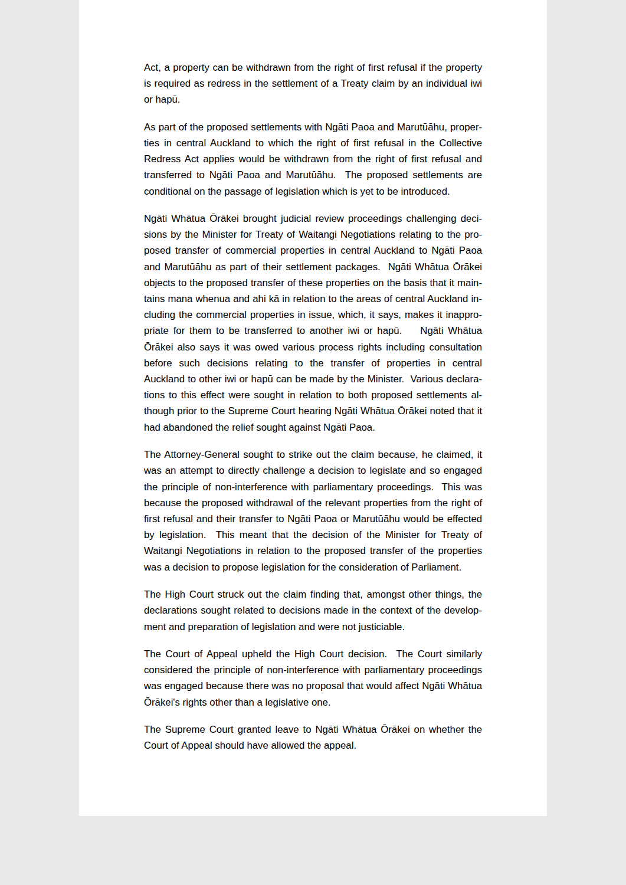Act, a property can be withdrawn from the right of first refusal if the property is required as redress in the settlement of a Treaty claim by an individual iwi or hapū.
As part of the proposed settlements with Ngāti Paoa and Marutūāhu, properties in central Auckland to which the right of first refusal in the Collective Redress Act applies would be withdrawn from the right of first refusal and transferred to Ngāti Paoa and Marutūāhu. The proposed settlements are conditional on the passage of legislation which is yet to be introduced.
Ngāti Whātua Ōrākei brought judicial review proceedings challenging decisions by the Minister for Treaty of Waitangi Negotiations relating to the proposed transfer of commercial properties in central Auckland to Ngāti Paoa and Marutūāhu as part of their settlement packages. Ngāti Whātua Ōrākei objects to the proposed transfer of these properties on the basis that it maintains mana whenua and ahi kā in relation to the areas of central Auckland including the commercial properties in issue, which, it says, makes it inappropriate for them to be transferred to another iwi or hapū. Ngāti Whātua Ōrākei also says it was owed various process rights including consultation before such decisions relating to the transfer of properties in central Auckland to other iwi or hapū can be made by the Minister. Various declarations to this effect were sought in relation to both proposed settlements although prior to the Supreme Court hearing Ngāti Whātua Ōrākei noted that it had abandoned the relief sought against Ngāti Paoa.
The Attorney-General sought to strike out the claim because, he claimed, it was an attempt to directly challenge a decision to legislate and so engaged the principle of non-interference with parliamentary proceedings. This was because the proposed withdrawal of the relevant properties from the right of first refusal and their transfer to Ngāti Paoa or Marutūāhu would be effected by legislation. This meant that the decision of the Minister for Treaty of Waitangi Negotiations in relation to the proposed transfer of the properties was a decision to propose legislation for the consideration of Parliament.
The High Court struck out the claim finding that, amongst other things, the declarations sought related to decisions made in the context of the development and preparation of legislation and were not justiciable.
The Court of Appeal upheld the High Court decision. The Court similarly considered the principle of non-interference with parliamentary proceedings was engaged because there was no proposal that would affect Ngāti Whātua Ōrākei's rights other than a legislative one.
The Supreme Court granted leave to Ngāti Whātua Ōrākei on whether the Court of Appeal should have allowed the appeal.